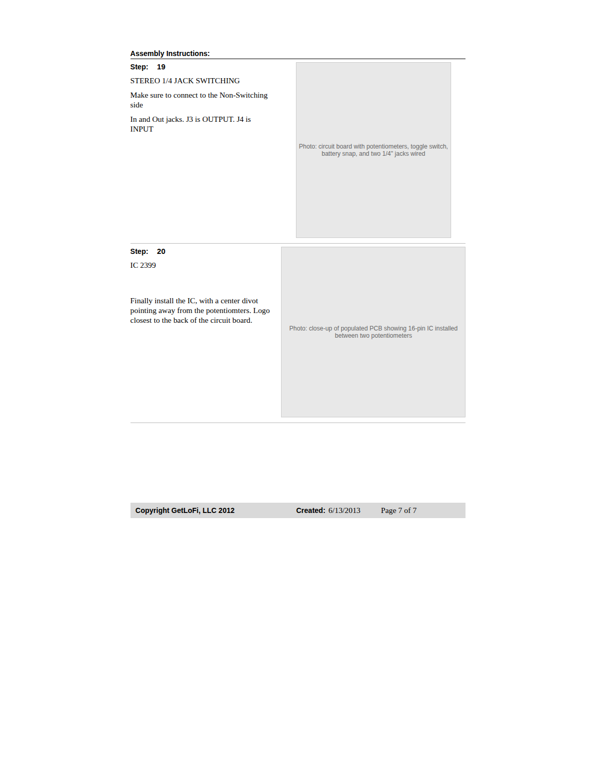Assembly Instructions:
Step: 19
STEREO 1/4 JACK SWITCHING
Make sure to connect to the Non-Switching side
In and Out jacks. J3 is OUTPUT. J4 is INPUT
Photo: circuit board with potentiometers, toggle switch, battery snap, and two 1/4" jacks wired
Step: 20
IC 2399
Finally install the IC, with a center divot pointing away from the potentiomters. Logo closest to the back of the circuit board.
Photo: close-up of populated PCB showing 16-pin IC installed between two potentiometers
Copyright GetLoFi, LLC 2012 Created: 6/13/2013 Page 7 of 7